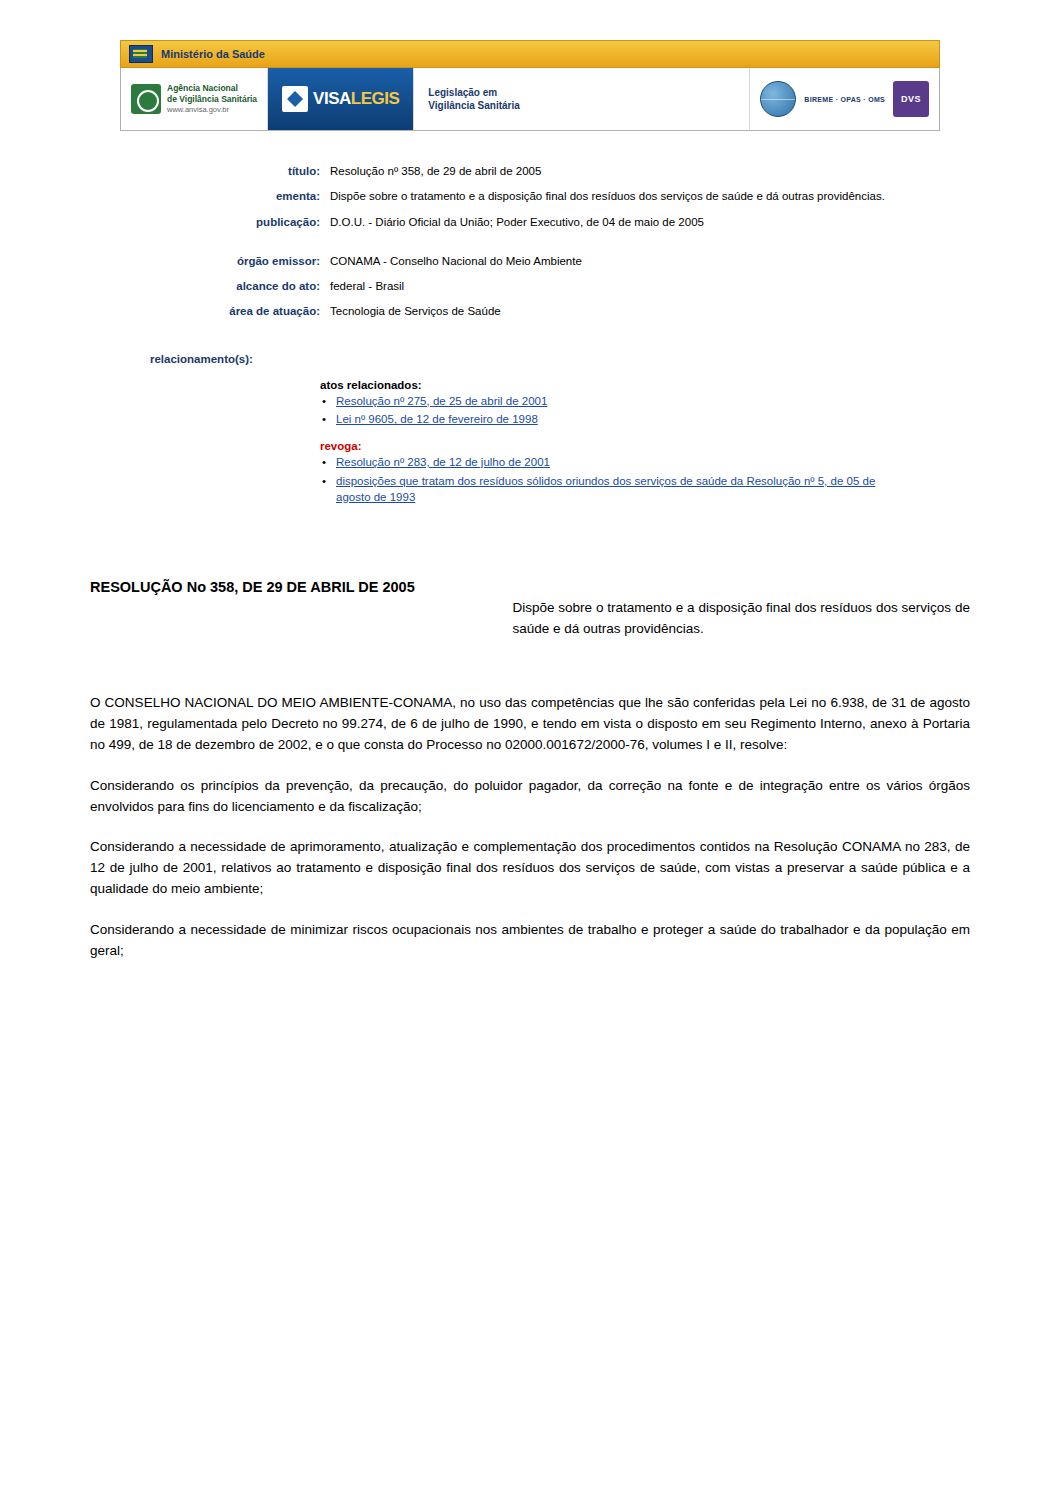Ministério da Saúde
Agência Nacional
de Vigilância Sanitária
www.anvisa.gov.br
VISALEGIS
Legislação em
Vigilância Sanitária
BIREME · OPAS · OMS DVS
| título: | Resolução nº 358, de 29 de abril de 2005 |
| ementa: | Dispõe sobre o tratamento e a disposição final dos resíduos dos serviços de saúde e dá outras providências. |
| publicação: | D.O.U. - Diário Oficial da União; Poder Executivo, de 04 de maio de 2005 |
| órgão emissor: | CONAMA - Conselho Nacional do Meio Ambiente |
| alcance do ato: | federal - Brasil |
| área de atuação: | Tecnologia de Serviços de Saúde |
relacionamento(s):
atos relacionados:
Resolução nº 275, de 25 de abril de 2001
Lei nº 9605, de 12 de fevereiro de 1998
revoga:
Resolução nº 283, de 12 de julho de 2001
disposições que tratam dos resíduos sólidos oriundos dos serviços de saúde da Resolução nº 5, de 05 de agosto de 1993
RESOLUÇÃO No 358, DE 29 DE ABRIL DE 2005
Dispõe sobre o tratamento e a disposição final dos resíduos dos serviços de saúde e dá outras providências.
O CONSELHO NACIONAL DO MEIO AMBIENTE-CONAMA, no uso das competências que lhe são conferidas pela Lei no 6.938, de 31 de agosto de 1981, regulamentada pelo Decreto no 99.274, de 6 de julho de 1990, e tendo em vista o disposto em seu Regimento Interno, anexo à Portaria no 499, de 18 de dezembro de 2002, e o que consta do Processo no 02000.001672/2000-76, volumes I e II, resolve:
Considerando os princípios da prevenção, da precaução, do poluidor pagador, da correção na fonte e de integração entre os vários órgãos envolvidos para fins do licenciamento e da fiscalização;
Considerando a necessidade de aprimoramento, atualização e complementação dos procedimentos contidos na Resolução CONAMA no 283, de 12 de julho de 2001, relativos ao tratamento e disposição final dos resíduos dos serviços de saúde, com vistas a preservar a saúde pública e a qualidade do meio ambiente;
Considerando a necessidade de minimizar riscos ocupacionais nos ambientes de trabalho e proteger a saúde do trabalhador e da população em geral;